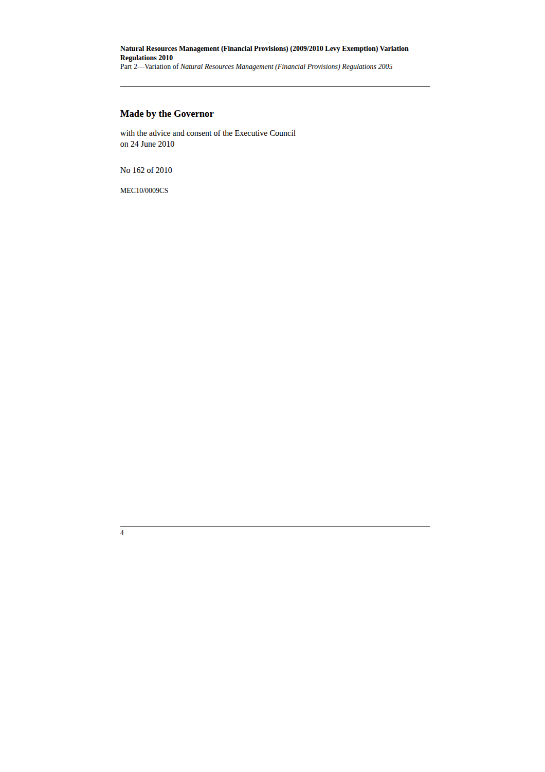Natural Resources Management (Financial Provisions) (2009/2010 Levy Exemption) Variation
Regulations 2010
Part 2—Variation of Natural Resources Management (Financial Provisions) Regulations 2005
Made by the Governor
with the advice and consent of the Executive Council
on 24 June 2010
No 162 of 2010
MEC10/0009CS
4